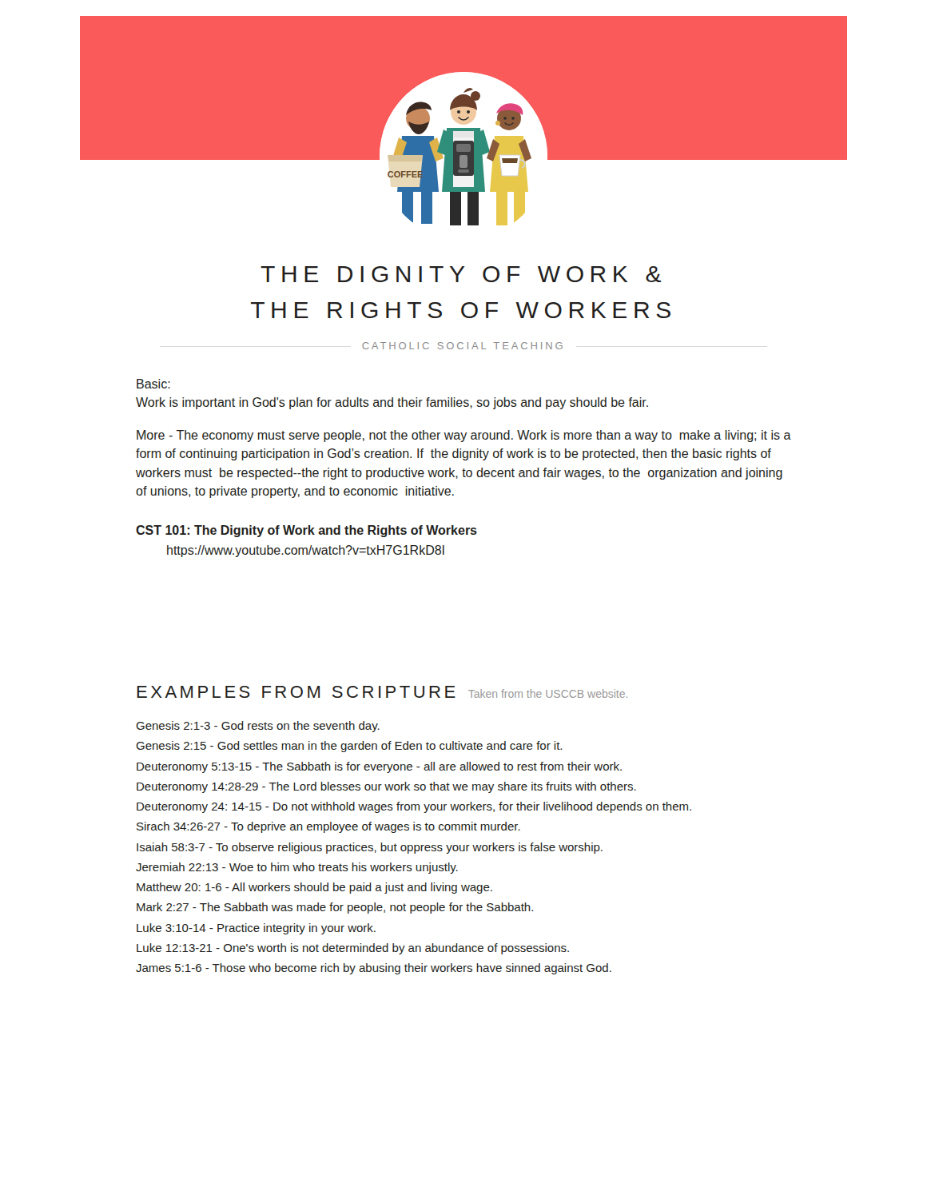COFFEE
The Dignity of Work &
The Rights of Workers
Catholic Social Teaching
Basic:
Work is important in God's plan for adults and their families, so jobs and pay should be fair.
More - The economy must serve people, not the other way around. Work is more than a way to make a living; it is a form of continuing participation in God’s creation. If the dignity of work is to be protected, then the basic rights of workers must be respected--the right to productive work, to decent and fair wages, to the organization and joining of unions, to private property, and to economic initiative.
CST 101: The Dignity of Work and the Rights of Workers https://www.youtube.com/watch?v=txH7G1RkD8I
Examples from Scripture
Taken from the USCCB website.
Genesis 2:1-3 - God rests on the seventh day.
Genesis 2:15 - God settles man in the garden of Eden to cultivate and care for it.
Deuteronomy 5:13-15 - The Sabbath is for everyone - all are allowed to rest from their work.
Deuteronomy 14:28-29 - The Lord blesses our work so that we may share its fruits with others.
Deuteronomy 24: 14-15 - Do not withhold wages from your workers, for their livelihood depends on them.
Sirach 34:26-27 - To deprive an employee of wages is to commit murder.
Isaiah 58:3-7 - To observe religious practices, but oppress your workers is false worship.
Jeremiah 22:13 - Woe to him who treats his workers unjustly.
Matthew 20: 1-6 - All workers should be paid a just and living wage.
Mark 2:27 - The Sabbath was made for people, not people for the Sabbath.
Luke 3:10-14 - Practice integrity in your work.
Luke 12:13-21 - One's worth is not determinded by an abundance of possessions.
James 5:1-6 - Those who become rich by abusing their workers have sinned against God.